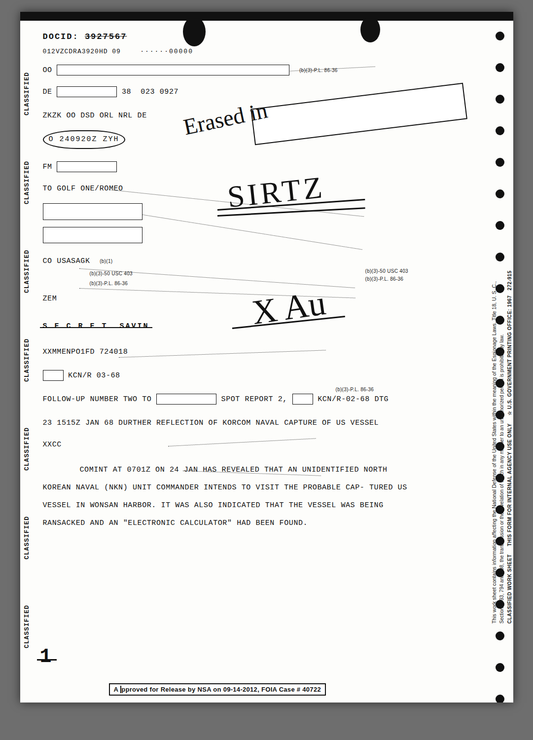CLASSIFIED
CLASSIFIED
CLASSIFIED
CLASSIFIED
CLASSIFIED
CLASSIFIED
CLASSIFIED
This work sheet contains information affecting the National Defense of the United States within the meaning of the Espionage Laws, Title 18, U. S. C.,
Sections 793, 794 and 798, the transmission or the revelation of which in any manner to an unauthorized person is prohibited by law.
CLASSIFIED WORK SHEET THIS FORM FOR INTERNAL AGENCY USE ONLY ☆ U.S. GOVERNMENT PRINTING OFFICE: 1967 272-915
Erased in
SIRTZ
X Au
1
DOCID: 3927567
012VZCDRA3920HD 09 ······00000
OO (b)(3)-P.L. 86-36
DE 38 023 0927
ZKZK OO DSD ORL NRL DE
O 240920Z ZYH
FM
TO GOLF ONE/ROMEO
CO USASAGK (b)(1)
(b)(3)-50 USC 403
(b)(3)-P.L. 86-36
ZEM
S E C R E T SAVIN
XXMMENPO1FD 724018
KCN/R 03-68
FOLLOW-UP NUMBER TWO TO SPOT REPORT 2, KCN/R-02-68 DTG
23 1515Z JAN 68 DURTHER REFLECTION OF KORCOM NAVAL CAPTURE OF US VESSEL
XXCC
COMINT AT 0701Z ON 24 JAN HAS REVEALED THAT AN UNIDENTIFIED NORTH KOREAN NAVAL (NKN) UNIT COMMANDER INTENDS TO VISIT THE PROBABLE CAP- TURED US VESSEL IN WONSAN HARBOR. IT WAS ALSO INDICATED THAT THE VESSEL WAS BEING RANSACKED AND AN "ELECTRONIC CALCULATOR" HAD BEEN FOUND.
(b)(3)-50 USC 403
(b)(3)-P.L. 86-36
(b)(3)-P.L. 86-36
Approved for Release by NSA on 09-14-2012, FOIA Case # 40722